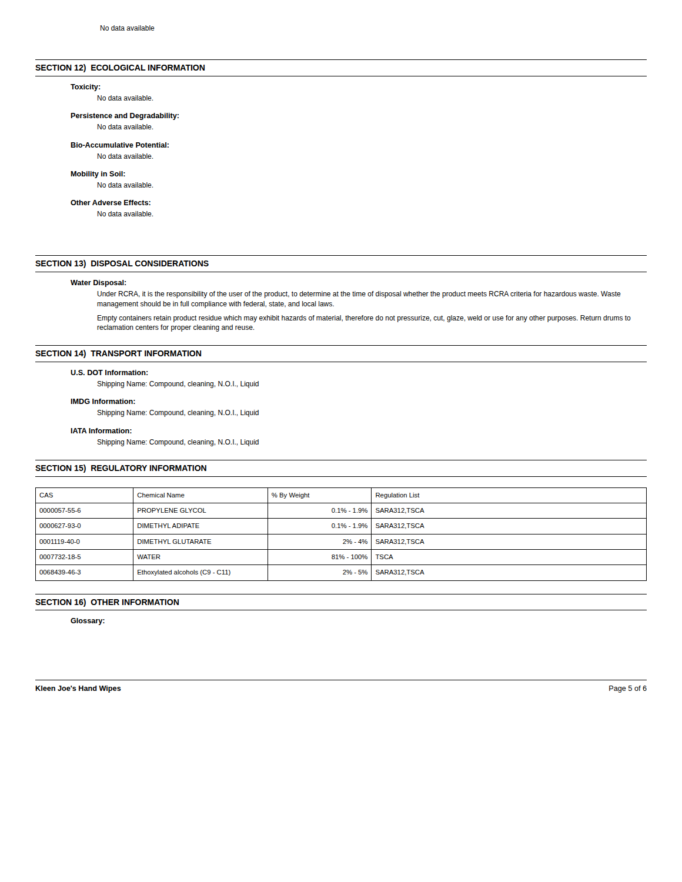No data available
SECTION 12) ECOLOGICAL INFORMATION
Toxicity:
No data available.
Persistence and Degradability:
No data available.
Bio-Accumulative Potential:
No data available.
Mobility in Soil:
No data available.
Other Adverse Effects:
No data available.
SECTION 13) DISPOSAL CONSIDERATIONS
Water Disposal:
Under RCRA, it is the responsibility of the user of the product, to determine at the time of disposal whether the product meets RCRA criteria for hazardous waste. Waste management should be in full compliance with federal, state, and local laws.
Empty containers retain product residue which may exhibit hazards of material, therefore do not pressurize, cut, glaze, weld or use for any other purposes. Return drums to reclamation centers for proper cleaning and reuse.
SECTION 14) TRANSPORT INFORMATION
U.S. DOT Information:
Shipping Name: Compound, cleaning, N.O.I., Liquid
IMDG Information:
Shipping Name: Compound, cleaning, N.O.I., Liquid
IATA Information:
Shipping Name: Compound, cleaning, N.O.I., Liquid
SECTION 15) REGULATORY INFORMATION
| CAS | Chemical Name | % By Weight | Regulation List |
| 0000057-55-6 | PROPYLENE GLYCOL | 0.1% - 1.9% | SARA312,TSCA |
| 0000627-93-0 | DIMETHYL ADIPATE | 0.1% - 1.9% | SARA312,TSCA |
| 0001119-40-0 | DIMETHYL GLUTARATE | 2% - 4% | SARA312,TSCA |
| 0007732-18-5 | WATER | 81% - 100% | TSCA |
| 0068439-46-3 | Ethoxylated alcohols (C9 - C11) | 2% - 5% | SARA312,TSCA |
SECTION 16) OTHER INFORMATION
Glossary:
Kleen Joe's Hand Wipes Page 5 of 6